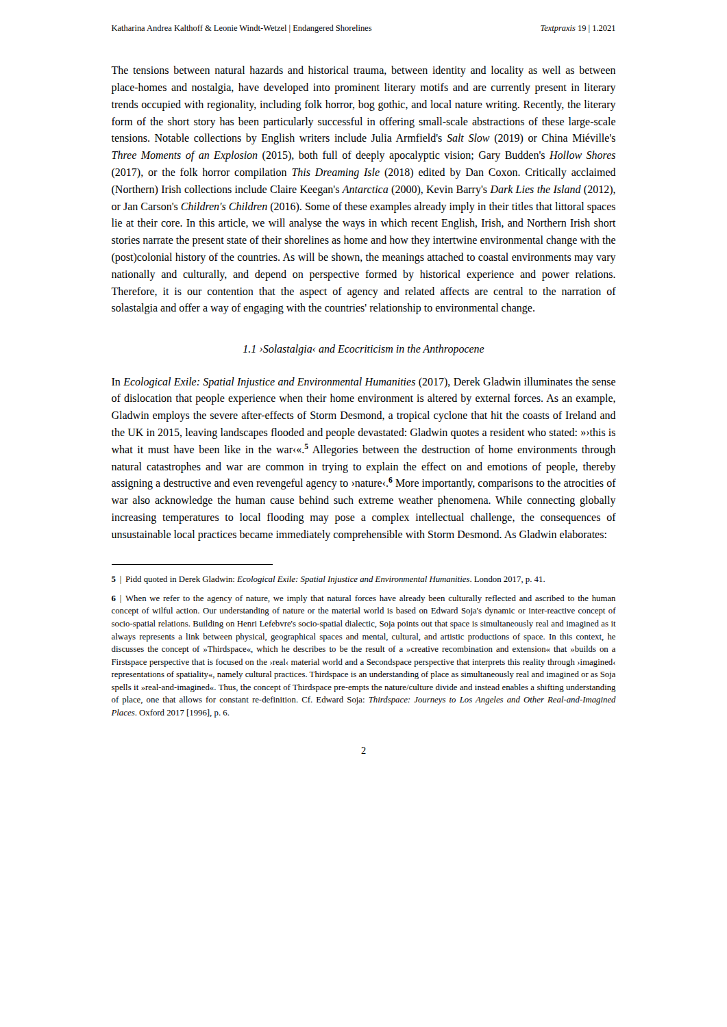Katharina Andrea Kalthoff & Leonie Windt-Wetzel | Endangered Shorelines
Textpraxis 19 | 1.2021
The tensions between natural hazards and historical trauma, between identity and locality as well as between place-homes and nostalgia, have developed into prominent literary motifs and are currently present in literary trends occupied with regionality, including folk horror, bog gothic, and local nature writing. Recently, the literary form of the short story has been particularly successful in offering small-scale abstractions of these large-scale tensions. Notable collections by English writers include Julia Armfield's Salt Slow (2019) or China Miéville's Three Moments of an Explosion (2015), both full of deeply apocalyptic vision; Gary Budden's Hollow Shores (2017), or the folk horror compilation This Dreaming Isle (2018) edited by Dan Coxon. Critically acclaimed (Northern) Irish collections include Claire Keegan's Antarctica (2000), Kevin Barry's Dark Lies the Island (2012), or Jan Carson's Children's Children (2016). Some of these examples already imply in their titles that littoral spaces lie at their core. In this article, we will analyse the ways in which recent English, Irish, and Northern Irish short stories narrate the present state of their shorelines as home and how they intertwine environmental change with the (post)colonial history of the countries. As will be shown, the meanings attached to coastal environments may vary nationally and culturally, and depend on perspective formed by historical experience and power relations. Therefore, it is our contention that the aspect of agency and related affects are central to the narration of solastalgia and offer a way of engaging with the countries' relationship to environmental change.
1.1 ›Solastalgia‹ and Ecocriticism in the Anthropocene
In Ecological Exile: Spatial Injustice and Environmental Humanities (2017), Derek Gladwin illuminates the sense of dislocation that people experience when their home environment is altered by external forces. As an example, Gladwin employs the severe after-effects of Storm Desmond, a tropical cyclone that hit the coasts of Ireland and the UK in 2015, leaving landscapes flooded and people devastated: Gladwin quotes a resident who stated: »›this is what it must have been like in the war‹«.5 Allegories between the destruction of home environments through natural catastrophes and war are common in trying to explain the effect on and emotions of people, thereby assigning a destructive and even revengeful agency to ›nature‹.6 More importantly, comparisons to the atrocities of war also acknowledge the human cause behind such extreme weather phenomena. While connecting globally increasing temperatures to local flooding may pose a complex intellectual challenge, the consequences of unsustainable local practices became immediately comprehensible with Storm Desmond. As Gladwin elaborates:
5|Pidd quoted in Derek Gladwin: Ecological Exile: Spatial Injustice and Environmental Humanities. London 2017, p. 41.
6|When we refer to the agency of nature, we imply that natural forces have already been culturally reflected and ascribed to the human concept of wilful action. Our understanding of nature or the material world is based on Edward Soja's dynamic or inter-reactive concept of socio-spatial relations. Building on Henri Lefebvre's socio-spatial dialectic, Soja points out that space is simultaneously real and imagined as it always represents a link between physical, geographical spaces and mental, cultural, and artistic productions of space. In this context, he discusses the concept of »Thirdspace«, which he describes to be the result of a »creative recombination and extension« that »builds on a Firstspace perspective that is focused on the ›real‹ material world and a Secondspace perspective that interprets this reality through ›imagined‹ representations of spatiality«, namely cultural practices. Thirdspace is an understanding of place as simultaneously real and imagined or as Soja spells it »real-and-imagined«. Thus, the concept of Thirdspace pre-empts the nature/culture divide and instead enables a shifting understanding of place, one that allows for constant re-definition. Cf. Edward Soja: Thirdspace: Journeys to Los Angeles and Other Real-and-Imagined Places. Oxford 2017 [1996], p. 6.
2